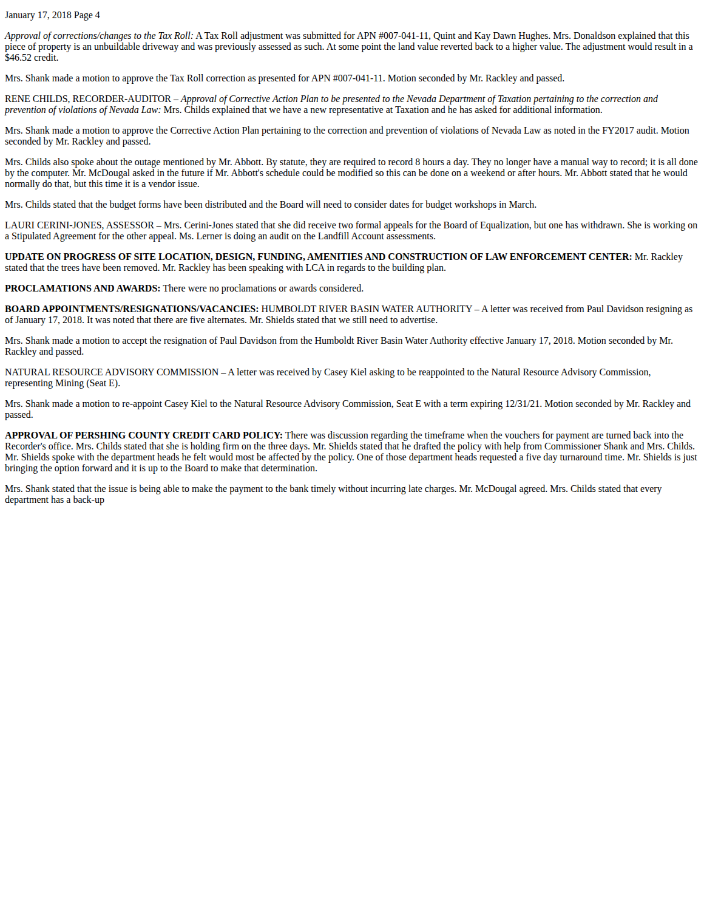January 17, 2018 Page 4
Approval of corrections/changes to the Tax Roll: A Tax Roll adjustment was submitted for APN #007-041-11, Quint and Kay Dawn Hughes. Mrs. Donaldson explained that this piece of property is an unbuildable driveway and was previously assessed as such. At some point the land value reverted back to a higher value. The adjustment would result in a $46.52 credit.
Mrs. Shank made a motion to approve the Tax Roll correction as presented for APN #007-041-11. Motion seconded by Mr. Rackley and passed.
RENE CHILDS, RECORDER-AUDITOR – Approval of Corrective Action Plan to be presented to the Nevada Department of Taxation pertaining to the correction and prevention of violations of Nevada Law: Mrs. Childs explained that we have a new representative at Taxation and he has asked for additional information.
Mrs. Shank made a motion to approve the Corrective Action Plan pertaining to the correction and prevention of violations of Nevada Law as noted in the FY2017 audit. Motion seconded by Mr. Rackley and passed.
Mrs. Childs also spoke about the outage mentioned by Mr. Abbott. By statute, they are required to record 8 hours a day. They no longer have a manual way to record; it is all done by the computer. Mr. McDougal asked in the future if Mr. Abbott's schedule could be modified so this can be done on a weekend or after hours. Mr. Abbott stated that he would normally do that, but this time it is a vendor issue.
Mrs. Childs stated that the budget forms have been distributed and the Board will need to consider dates for budget workshops in March.
LAURI CERINI-JONES, ASSESSOR – Mrs. Cerini-Jones stated that she did receive two formal appeals for the Board of Equalization, but one has withdrawn. She is working on a Stipulated Agreement for the other appeal. Ms. Lerner is doing an audit on the Landfill Account assessments.
UPDATE ON PROGRESS OF SITE LOCATION, DESIGN, FUNDING, AMENITIES AND CONSTRUCTION OF LAW ENFORCEMENT CENTER: Mr. Rackley stated that the trees have been removed. Mr. Rackley has been speaking with LCA in regards to the building plan.
PROCLAMATIONS AND AWARDS: There were no proclamations or awards considered.
BOARD APPOINTMENTS/RESIGNATIONS/VACANCIES: HUMBOLDT RIVER BASIN WATER AUTHORITY – A letter was received from Paul Davidson resigning as of January 17, 2018. It was noted that there are five alternates. Mr. Shields stated that we still need to advertise.
Mrs. Shank made a motion to accept the resignation of Paul Davidson from the Humboldt River Basin Water Authority effective January 17, 2018. Motion seconded by Mr. Rackley and passed.
NATURAL RESOURCE ADVISORY COMMISSION – A letter was received by Casey Kiel asking to be reappointed to the Natural Resource Advisory Commission, representing Mining (Seat E).
Mrs. Shank made a motion to re-appoint Casey Kiel to the Natural Resource Advisory Commission, Seat E with a term expiring 12/31/21. Motion seconded by Mr. Rackley and passed.
APPROVAL OF PERSHING COUNTY CREDIT CARD POLICY: There was discussion regarding the timeframe when the vouchers for payment are turned back into the Recorder's office. Mrs. Childs stated that she is holding firm on the three days. Mr. Shields stated that he drafted the policy with help from Commissioner Shank and Mrs. Childs. Mr. Shields spoke with the department heads he felt would most be affected by the policy. One of those department heads requested a five day turnaround time. Mr. Shields is just bringing the option forward and it is up to the Board to make that determination.
Mrs. Shank stated that the issue is being able to make the payment to the bank timely without incurring late charges. Mr. McDougal agreed. Mrs. Childs stated that every department has a back-up